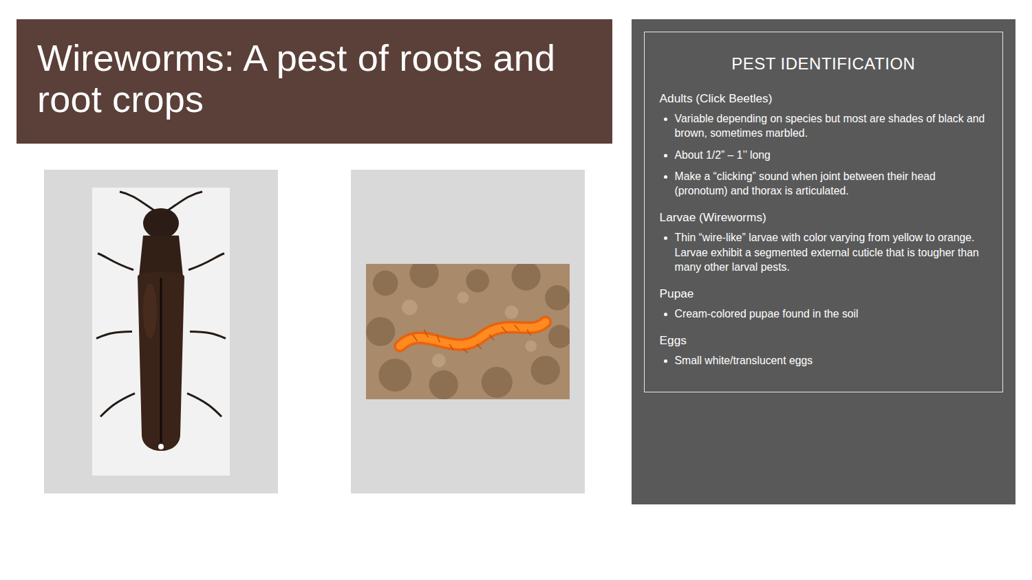Wireworms: A pest of roots and root crops
PEST IDENTIFICATION
Adults (Click Beetles)
Variable depending on species but most are shades of black and brown, sometimes marbled.
About 1/2” – 1’’ long
Make a “clicking” sound when joint between their head (pronotum) and thorax is articulated.
Larvae (Wireworms)
Thin “wire-like” larvae with color varying from yellow to orange. Larvae exhibit a segmented external cuticle that is tougher than many other larval pests.
Pupae
Cream-colored pupae found in the soil
Eggs
Small white/translucent eggs